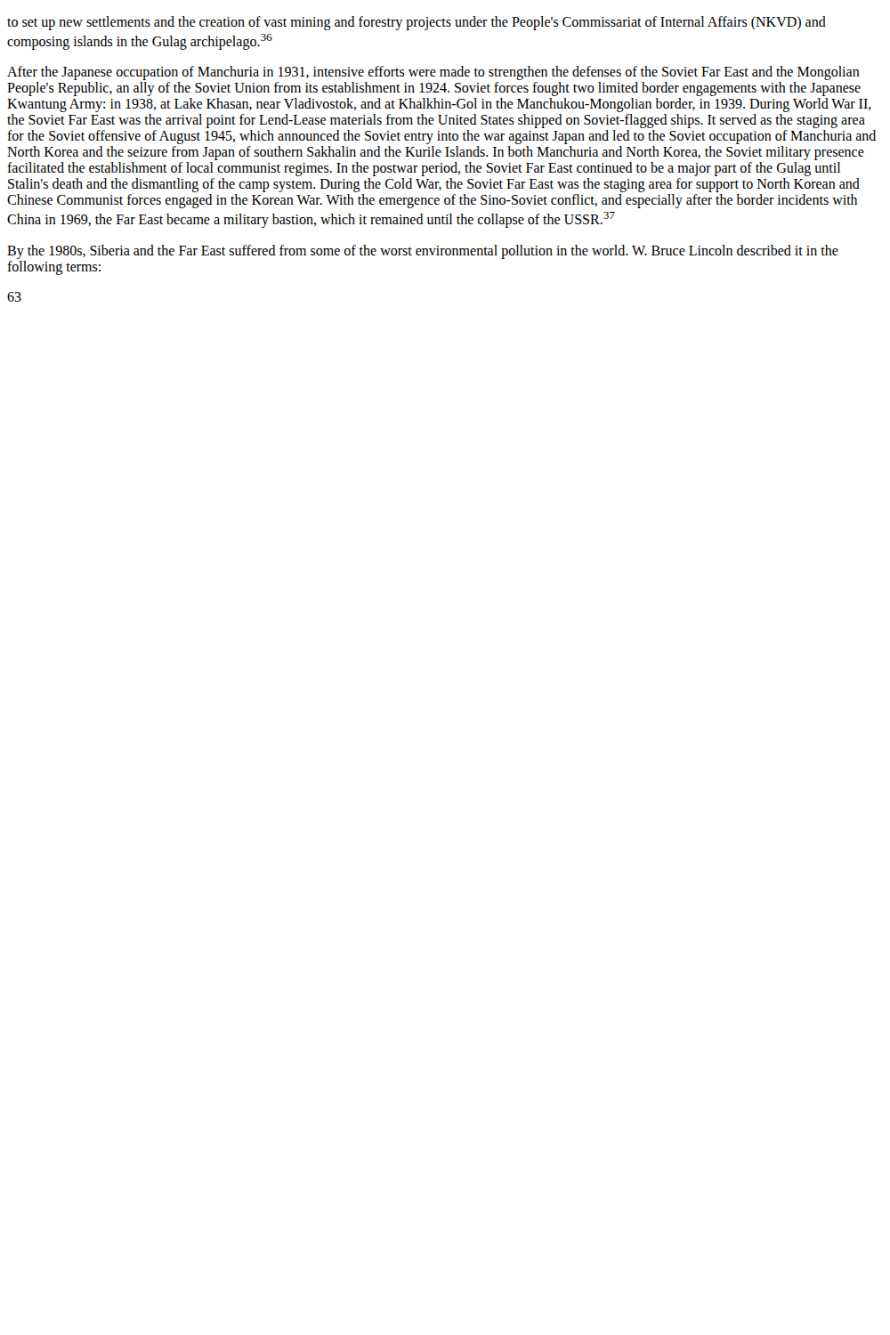to set up new settlements and the creation of vast mining and forestry projects under the People's Commissariat of Internal Affairs (NKVD) and composing islands in the Gulag archipelago.36
After the Japanese occupation of Manchuria in 1931, intensive efforts were made to strengthen the defenses of the Soviet Far East and the Mongolian People's Republic, an ally of the Soviet Union from its establishment in 1924. Soviet forces fought two limited border engagements with the Japanese Kwantung Army: in 1938, at Lake Khasan, near Vladivostok, and at Khalkhin-Gol in the Manchukou-Mongolian border, in 1939. During World War II, the Soviet Far East was the arrival point for Lend-Lease materials from the United States shipped on Soviet-flagged ships. It served as the staging area for the Soviet offensive of August 1945, which announced the Soviet entry into the war against Japan and led to the Soviet occupation of Manchuria and North Korea and the seizure from Japan of southern Sakhalin and the Kurile Islands. In both Manchuria and North Korea, the Soviet military presence facilitated the establishment of local communist regimes. In the postwar period, the Soviet Far East continued to be a major part of the Gulag until Stalin's death and the dismantling of the camp system. During the Cold War, the Soviet Far East was the staging area for support to North Korean and Chinese Communist forces engaged in the Korean War. With the emergence of the Sino-Soviet conflict, and especially after the border incidents with China in 1969, the Far East became a military bastion, which it remained until the collapse of the USSR.37
By the 1980s, Siberia and the Far East suffered from some of the worst environmental pollution in the world. W. Bruce Lincoln described it in the following terms:
63